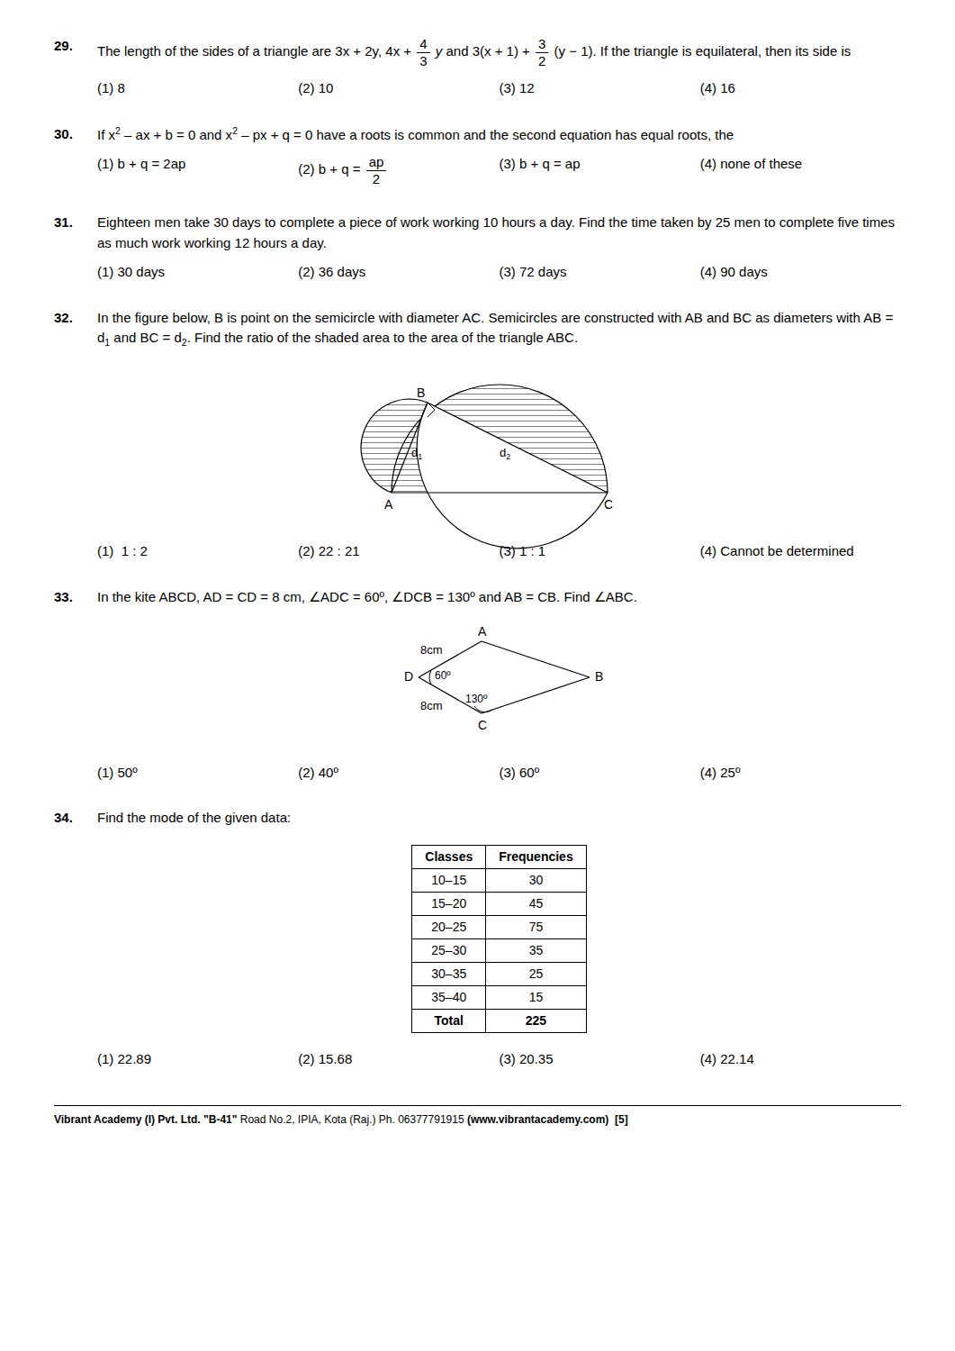29.
The length of the sides of a triangle are 3x + 2y, 4x + 43 y and 3(x + 1) + 32 (y − 1). If the triangle is equilateral, then its side is
(1) 8
(2) 10
(3) 12
(4) 16
30.
If x2 – ax + b = 0 and x2 – px + q = 0 have a roots is common and the second equation has equal roots, the
(1) b + q = 2ap
(2) b + q = ap 2
(3) b + q = ap
(4) none of these
31.
Eighteen men take 30 days to complete a piece of work working 10 hours a day. Find the time taken by 25 men to complete five times as much work working 12 hours a day.
(1) 30 days
(2) 36 days
(3) 72 days
(4) 90 days
32.
In the figure below, B is point on the semicircle with diameter AC. Semicircles are constructed with AB and BC as diameters with AB = d1 and BC = d2. Find the ratio of the shaded area to the area of the triangle ABC.
B A C d1 d2
(1) 1 : 2
(2) 22 : 21
(3) 1 : 1
(4) Cannot be determined
33.
In the kite ABCD, AD = CD = 8 cm, ∠ADC = 60º, ∠DCB = 130º and AB = CB. Find ∠ABC.
A D B C 60º 130º 8cm 8cm
(1) 50º
(2) 40º
(3) 60º
(4) 25º
34.
Find the mode of the given data:
| Classes | Frequencies |
| --- | --- |
| 10–15 | 30 |
| 15–20 | 45 |
| 20–25 | 75 |
| 25–30 | 35 |
| 30–35 | 25 |
| 35–40 | 15 |
| Total | 225 |
(1) 22.89
(2) 15.68
(3) 20.35
(4) 22.14
Vibrant Academy (I) Pvt. Ltd. "B-41" Road No.2, IPIA, Kota (Raj.) Ph. 06377791915 (www.vibrantacademy.com) [5]